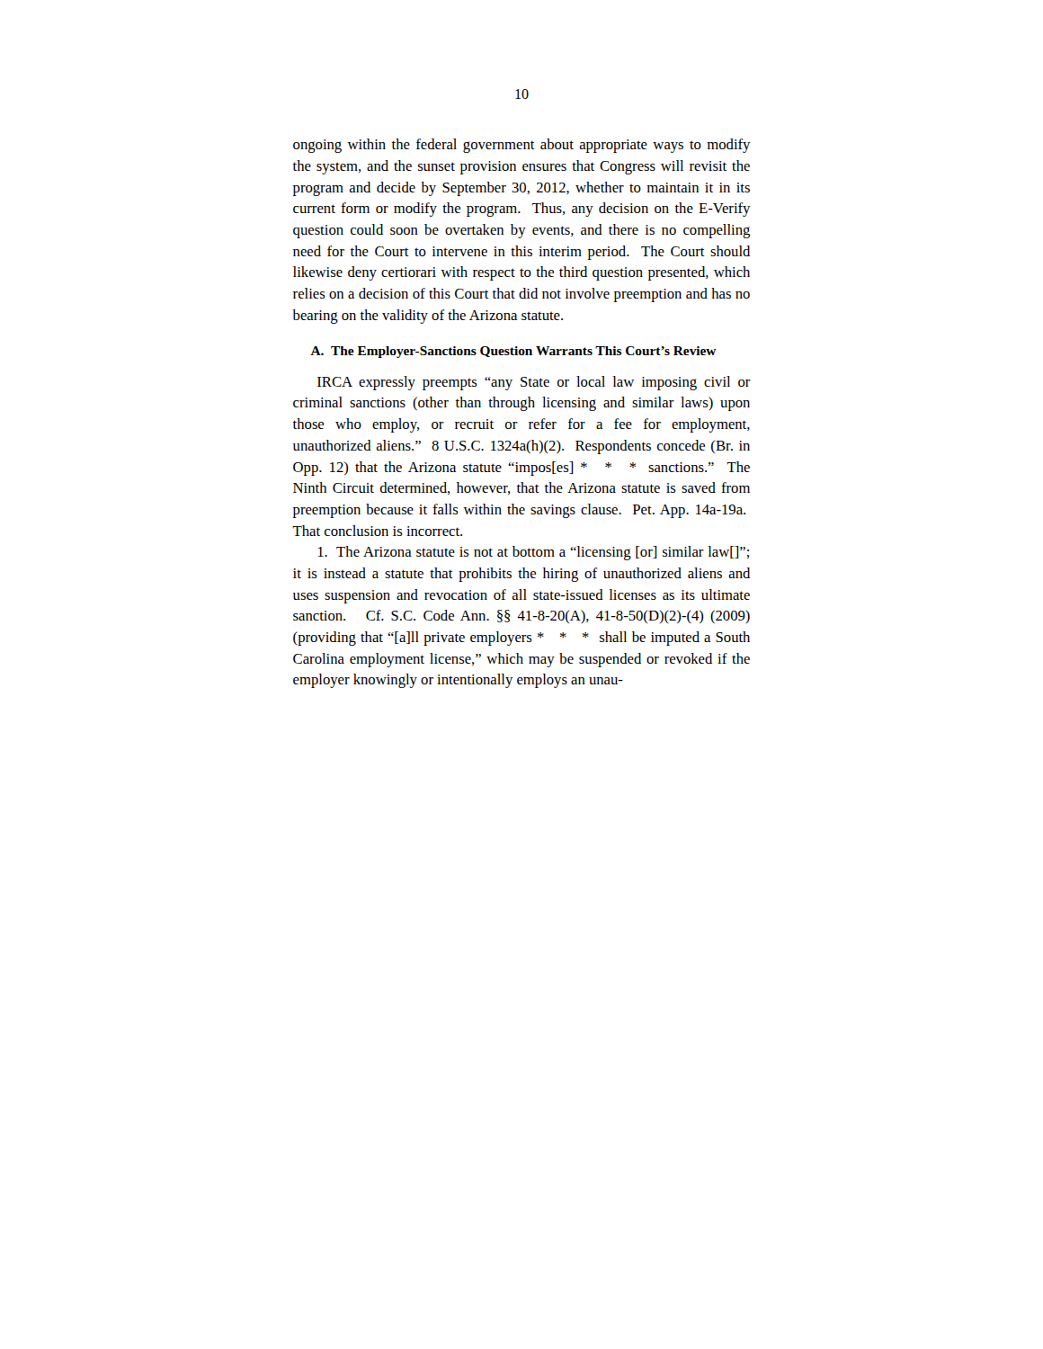10
ongoing within the federal government about appropriate ways to modify the system, and the sunset provision ensures that Congress will revisit the program and decide by September 30, 2012, whether to maintain it in its current form or modify the program. Thus, any decision on the E-Verify question could soon be overtaken by events, and there is no compelling need for the Court to intervene in this interim period. The Court should likewise deny certiorari with respect to the third question presented, which relies on a decision of this Court that did not involve preemption and has no bearing on the validity of the Arizona statute.
A. The Employer-Sanctions Question Warrants This Court’s Review
IRCA expressly preempts “any State or local law imposing civil or criminal sanctions (other than through licensing and similar laws) upon those who employ, or recruit or refer for a fee for employment, unauthorized aliens.” 8 U.S.C. 1324a(h)(2). Respondents concede (Br. in Opp. 12) that the Arizona statute “impos[es] * * * sanctions.” The Ninth Circuit determined, however, that the Arizona statute is saved from preemption because it falls within the savings clause. Pet. App. 14a-19a. That conclusion is incorrect.
1. The Arizona statute is not at bottom a “licensing [or] similar law[]”; it is instead a statute that prohibits the hiring of unauthorized aliens and uses suspension and revocation of all state-issued licenses as its ultimate sanction. Cf. S.C. Code Ann. §§ 41-8-20(A), 41-8-50(D)(2)-(4) (2009) (providing that “[a]ll private employers * * * shall be imputed a South Carolina employment license,” which may be suspended or revoked if the employer knowingly or intentionally employs an unau-